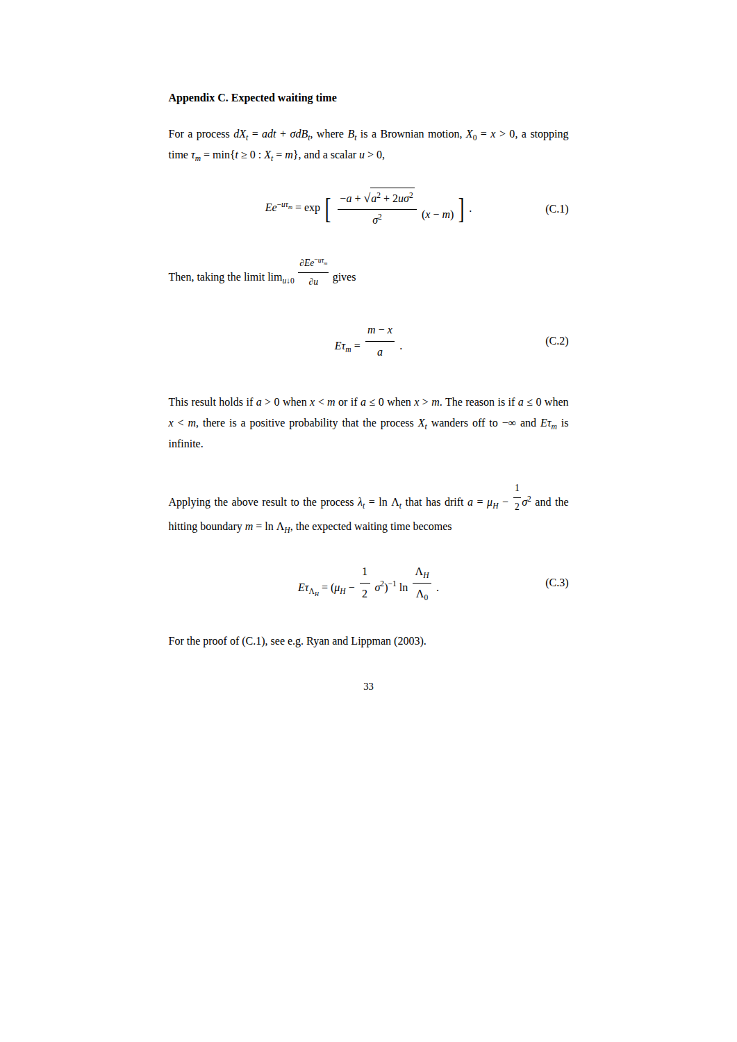Appendix C. Expected waiting time
For a process dXt = adt + σdBt, where Bt is a Brownian motion, X0 = x > 0, a stopping time τm = min{t ≥ 0 : Xt = m}, and a scalar u > 0,
Ee−uτm = exp [ −a + a2 + 2uσ2 σ2 (x − m) ] .
(C.1)
Then, taking the limit limu↓0 ∂Ee−uτm∂u gives
Eτm = m − x a .
(C.2)
This result holds if a > 0 when x < m or if a ≤ 0 when x > m. The reason is if a ≤ 0 when x < m, there is a positive probability that the process Xt wanders off to −∞ and Eτm is infinite.
Applying the above result to the process λt = ln Λt that has drift a = μH − 12 σ2 and the hitting boundary m = ln ΛH, the expected waiting time becomes
EτΛH = (μH − 1 2 σ2)−1 ln ΛH Λ0 .
(C.3)
For the proof of (C.1), see e.g. Ryan and Lippman (2003).
33